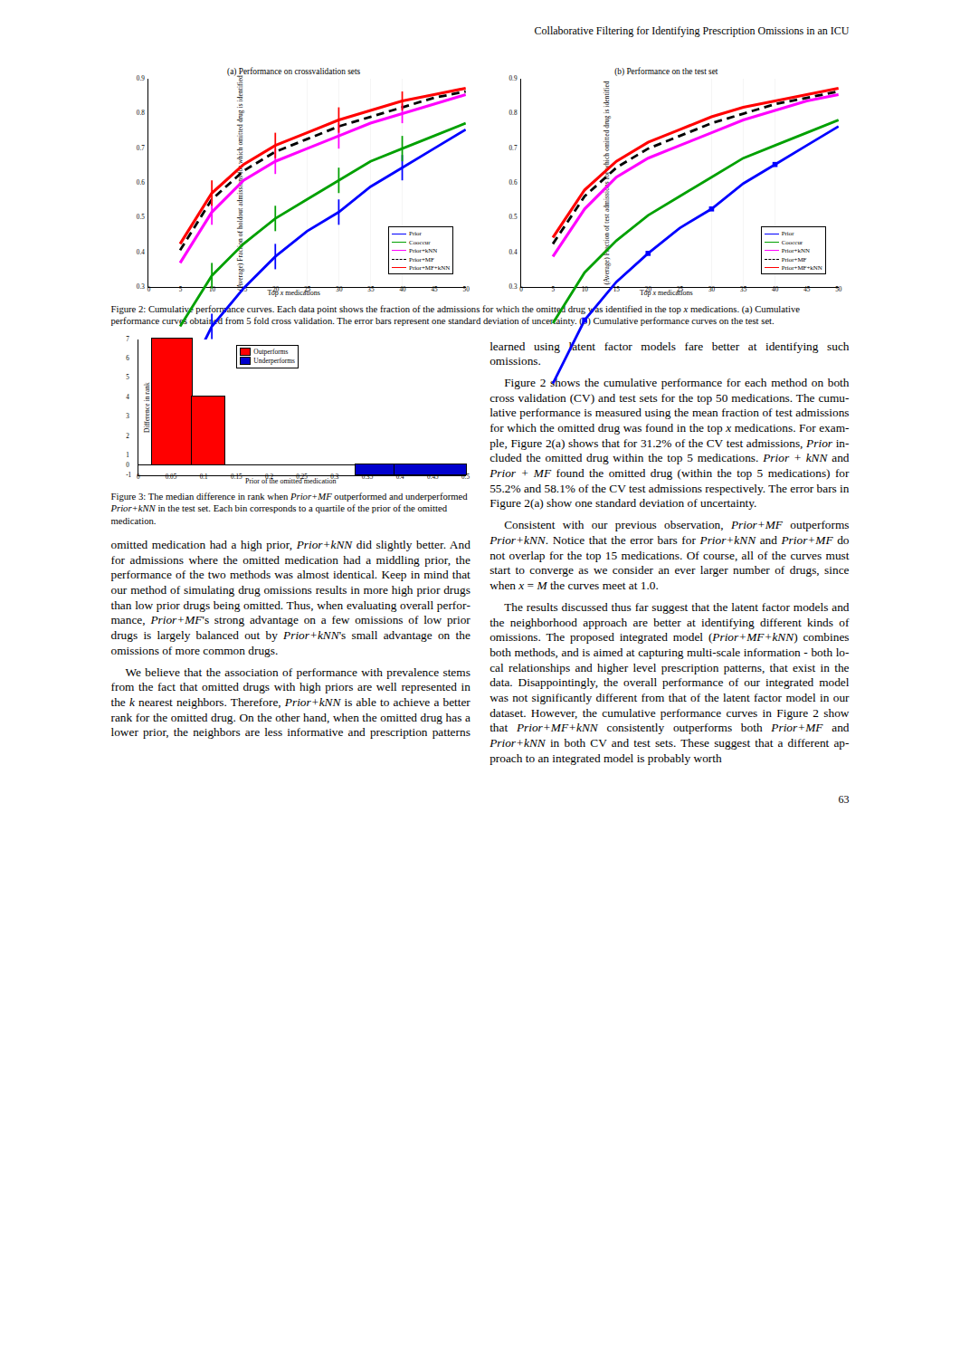Collaborative Filtering for Identifying Prescription Omissions in an ICU
(a) Performance on crossvalidation sets
(Average) Fraction of holdout admissions for which omitted drug is identified
0.9
0.8
0.7
0.6
0.5
0.4
0.3
0
5
10
15
20
25
30
35
40
45
50
Prior
Cooccur
Prior+kNN
Prior+MF
Prior+MF+kNN
Top x medications
(b) Performance on the test set
(Average) Fraction of test admissions for which omitted drug is identified
0.9
0.8
0.7
0.6
0.5
0.4
0.3
0
5
10
15
20
25
30
35
40
45
50
Prior
Cooccur
Prior+kNN
Prior+MF
Prior+MF+kNN
Top x medications
Figure 2: Cumulative performance curves. Each data point shows the fraction of the admissions for which the omitted drug was identified in the top x medications. (a) Cumulative performance curves obtained from 5 fold cross validation. The error bars represent one standard deviation of uncertainty. (b) Cumulative performance curves on the test set.
Difference in rank
7
6
5
4
3
2
1
0
-1
0
0.05
0.1
0.15
0.2
0.25
0.3
0.35
0.4
0.45
0.5
Outperforms
Underperforms
Prior of the omitted medication
Figure 3: The median difference in rank when Prior+MF outperformed and underperformed Prior+kNN in the test set. Each bin corresponds to a quartile of the prior of the omitted medication.
omitted medication had a high prior, Prior+kNN did slightly better. And for admissions where the omitted medication had a middling prior, the performance of the two methods was almost identical. Keep in mind that our method of simulating drug omissions results in more high prior drugs than low prior drugs being omitted. Thus, when evaluating overall performance, Prior+MF's strong advantage on a few omissions of low prior drugs is largely balanced out by Prior+kNN's small advantage on the omissions of more common drugs.
We believe that the association of performance with prevalence stems from the fact that omitted drugs with high priors are well represented in the k nearest neighbors. Therefore, Prior+kNN is able to achieve a better rank for the omitted drug. On the other hand, when the omitted drug has a lower prior, the neighbors are less informative and prescription patterns learned using latent factor models fare better at identifying such omissions.
Figure 2 shows the cumulative performance for each method on both cross validation (CV) and test sets for the top 50 medications. The cumulative performance is measured using the mean fraction of test admissions for which the omitted drug was found in the top x medications. For example, Figure 2(a) shows that for 31.2% of the CV test admissions, Prior included the omitted drug within the top 5 medications. Prior + kNN and Prior + MF found the omitted drug (within the top 5 medications) for 55.2% and 58.1% of the CV test admissions respectively. The error bars in Figure 2(a) show one standard deviation of uncertainty.
Consistent with our previous observation, Prior+MF outperforms Prior+kNN. Notice that the error bars for Prior+kNN and Prior+MF do not overlap for the top 15 medications. Of course, all of the curves must start to converge as we consider an ever larger number of drugs, since when x = M the curves meet at 1.0.
The results discussed thus far suggest that the latent factor models and the neighborhood approach are better at identifying different kinds of omissions. The proposed integrated model (Prior+MF+kNN) combines both methods, and is aimed at capturing multi-scale information - both local relationships and higher level prescription patterns, that exist in the data. Disappointingly, the overall performance of our integrated model was not significantly different from that of the latent factor model in our dataset. However, the cumulative performance curves in Figure 2 show that Prior+MF+kNN consistently outperforms both Prior+MF and Prior+kNN in both CV and test sets. These suggest that a different approach to an integrated model is probably worth
63